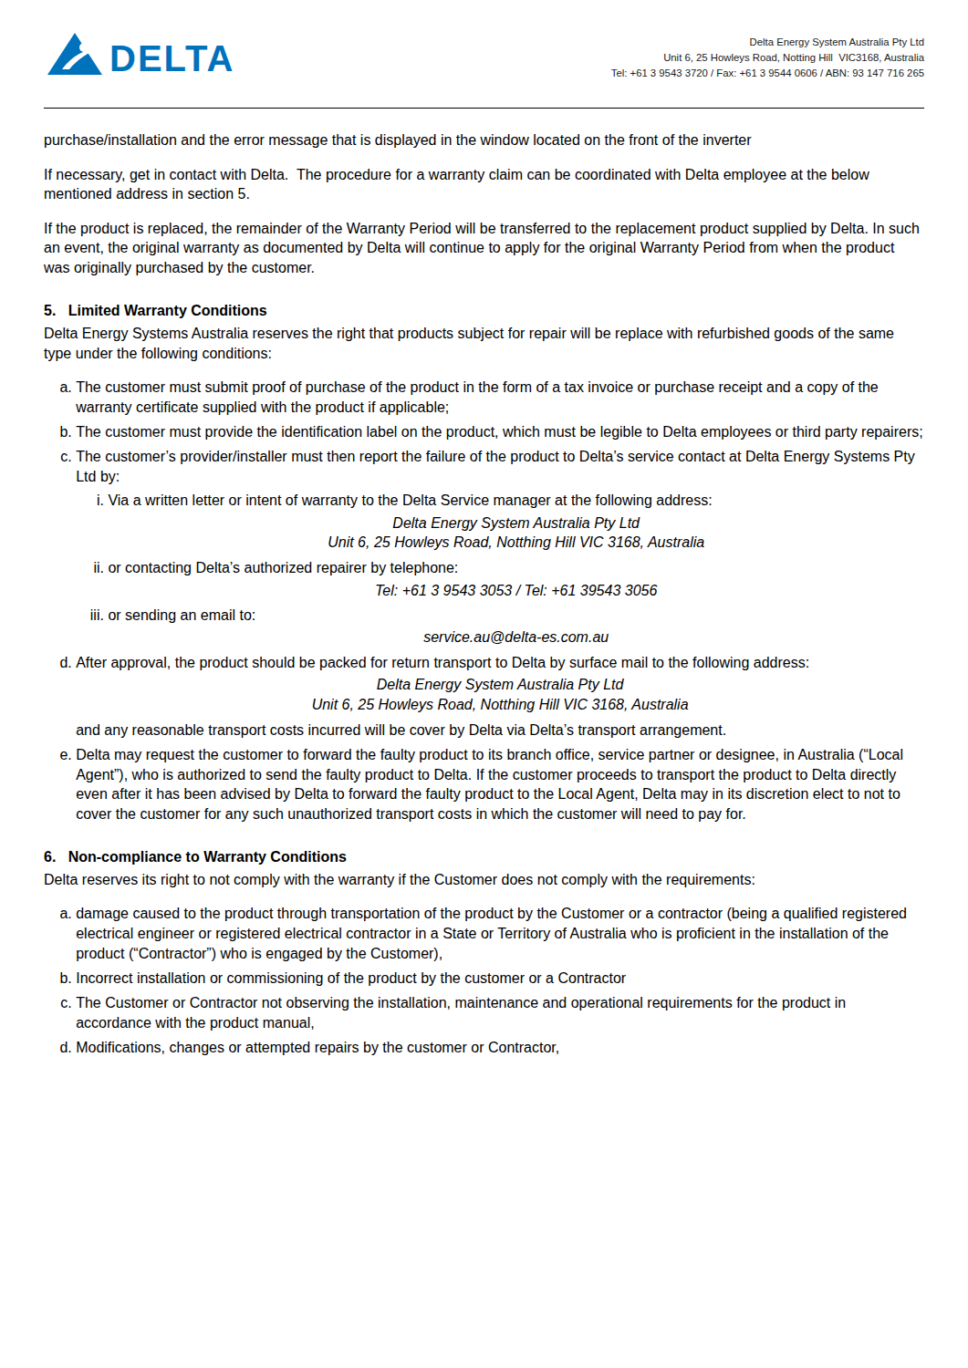DELTA
Delta Energy System Australia Pty Ltd
Unit 6, 25 Howleys Road, Notting Hill VIC3168, Australia
Tel: +61 3 9543 3720 / Fax: +61 3 9544 0606 / ABN: 93 147 716 265
purchase/installation and the error message that is displayed in the window located on the front of the inverter
If necessary, get in contact with Delta. The procedure for a warranty claim can be coordinated with Delta employee at the below mentioned address in section 5.
If the product is replaced, the remainder of the Warranty Period will be transferred to the replacement product supplied by Delta. In such an event, the original warranty as documented by Delta will continue to apply for the original Warranty Period from when the product was originally purchased by the customer.
5. Limited Warranty Conditions
Delta Energy Systems Australia reserves the right that products subject for repair will be replace with refurbished goods of the same type under the following conditions:
The customer must submit proof of purchase of the product in the form of a tax invoice or purchase receipt and a copy of the warranty certificate supplied with the product if applicable;
The customer must provide the identification label on the product, which must be legible to Delta employees or third party repairers;
The customer’s provider/installer must then report the failure of the product to Delta’s service contact at Delta Energy Systems Pty Ltd by:
Via a written letter or intent of warranty to the Delta Service manager at the following address:
Delta Energy System Australia Pty Ltd
Unit 6, 25 Howleys Road, Notthing Hill VIC 3168, Australia
or contacting Delta’s authorized repairer by telephone:
Tel: +61 3 9543 3053 / Tel: +61 39543 3056
or sending an email to:
service.au@delta-es.com.au
After approval, the product should be packed for return transport to Delta by surface mail to the following address:
Delta Energy System Australia Pty Ltd
Unit 6, 25 Howleys Road, Notthing Hill VIC 3168, Australia
and any reasonable transport costs incurred will be cover by Delta via Delta’s transport arrangement.
Delta may request the customer to forward the faulty product to its branch office, service partner or designee, in Australia (“Local Agent”), who is authorized to send the faulty product to Delta. If the customer proceeds to transport the product to Delta directly even after it has been advised by Delta to forward the faulty product to the Local Agent, Delta may in its discretion elect to not to cover the customer for any such unauthorized transport costs in which the customer will need to pay for.
6. Non-compliance to Warranty Conditions
Delta reserves its right to not comply with the warranty if the Customer does not comply with the requirements:
damage caused to the product through transportation of the product by the Customer or a contractor (being a qualified registered electrical engineer or registered electrical contractor in a State or Territory of Australia who is proficient in the installation of the product (“Contractor”) who is engaged by the Customer),
Incorrect installation or commissioning of the product by the customer or a Contractor
The Customer or Contractor not observing the installation, maintenance and operational requirements for the product in accordance with the product manual,
Modifications, changes or attempted repairs by the customer or Contractor,